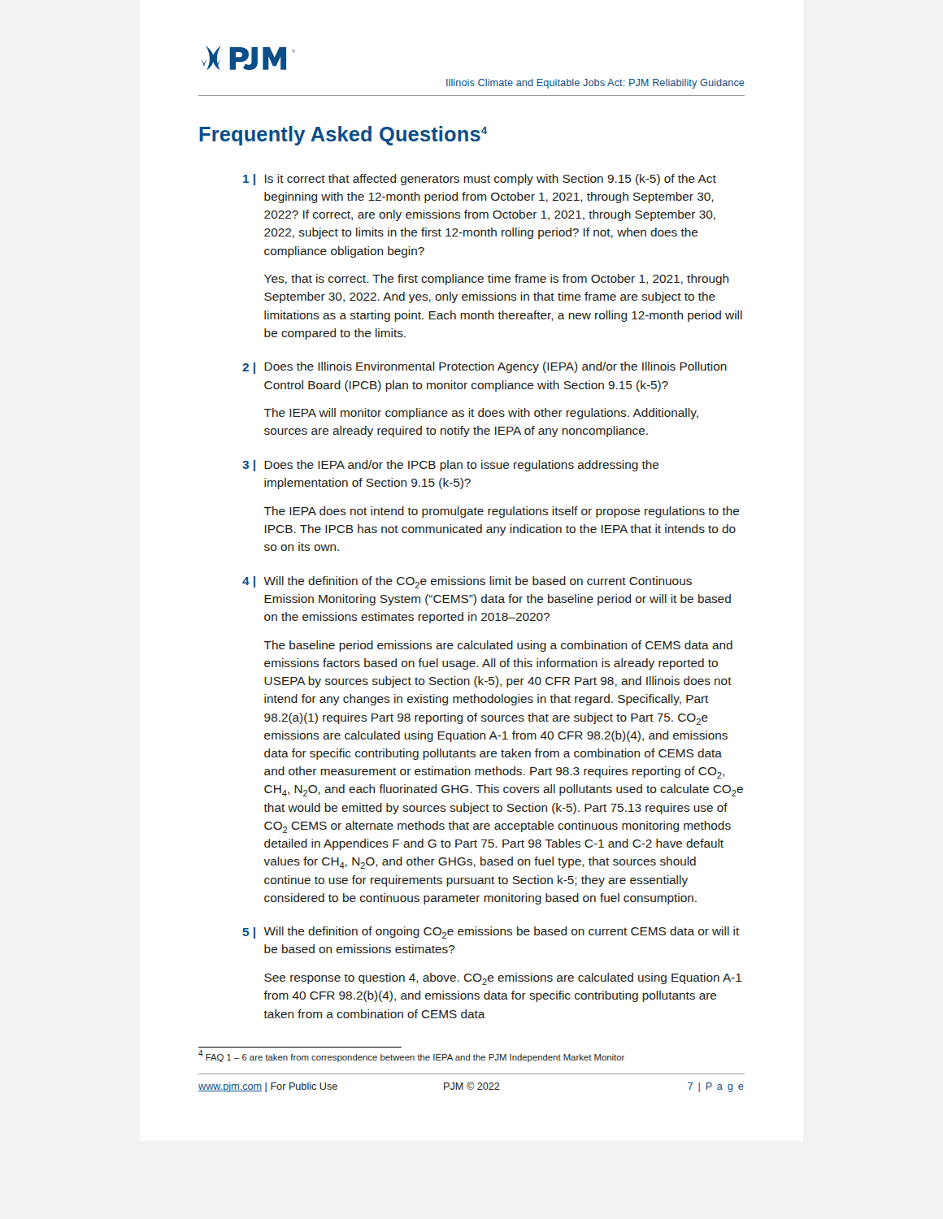®
Illinois Climate and Equitable Jobs Act: PJM Reliability Guidance
Frequently Asked Questions4
1 |
Is it correct that affected generators must comply with Section 9.15 (k-5) of the Act beginning with the 12-month period from October 1, 2021, through September 30, 2022? If correct, are only emissions from October 1, 2021, through September 30, 2022, subject to limits in the first 12‑month rolling period? If not, when does the compliance obligation begin?
Yes, that is correct. The first compliance time frame is from October 1, 2021, through September 30, 2022. And yes, only emissions in that time frame are subject to the limitations as a starting point. Each month thereafter, a new rolling 12-month period will be compared to the limits.
2 |
Does the Illinois Environmental Protection Agency (IEPA) and/or the Illinois Pollution Control Board (IPCB) plan to monitor compliance with Section 9.15 (k-5)?
The IEPA will monitor compliance as it does with other regulations. Additionally, sources are already required to notify the IEPA of any noncompliance.
3 |
Does the IEPA and/or the IPCB plan to issue regulations addressing the implementation of Section 9.15 (k-5)?
The IEPA does not intend to promulgate regulations itself or propose regulations to the IPCB. The IPCB has not communicated any indication to the IEPA that it intends to do so on its own.
4 |
Will the definition of the CO2e emissions limit be based on current Continuous Emission Monitoring System (“CEMS”) data for the baseline period or will it be based on the emissions estimates reported in 2018–2020?
The baseline period emissions are calculated using a combination of CEMS data and emissions factors based on fuel usage. All of this information is already reported to USEPA by sources subject to Section (k-5), per 40 CFR Part 98, and Illinois does not intend for any changes in existing methodologies in that regard. Specifically, Part 98.2(a)(1) requires Part 98 reporting of sources that are subject to Part 75. CO2e emissions are calculated using Equation A-1 from 40 CFR 98.2(b)(4), and emissions data for specific contributing pollutants are taken from a combination of CEMS data and other measurement or estimation methods. Part 98.3 requires reporting of CO2, CH4, N2O, and each fluorinated GHG. This covers all pollutants used to calculate CO2e that would be emitted by sources subject to Section (k-5). Part 75.13 requires use of CO2 CEMS or alternate methods that are acceptable continuous monitoring methods detailed in Appendices F and G to Part 75. Part 98 Tables C-1 and C-2 have default values for CH4, N2O, and other GHGs, based on fuel type, that sources should continue to use for requirements pursuant to Section k-5; they are essentially considered to be continuous parameter monitoring based on fuel consumption.
5 |
Will the definition of ongoing CO2e emissions be based on current CEMS data or will it be based on emissions estimates?
See response to question 4, above. CO2e emissions are calculated using Equation A-1 from 40 CFR 98.2(b)(4), and emissions data for specific contributing pollutants are taken from a combination of CEMS data
4 FAQ 1 – 6 are taken from correspondence between the IEPA and the PJM Independent Market Monitor
www.pjm.com | For Public Use
PJM © 2022
7 | P a g e